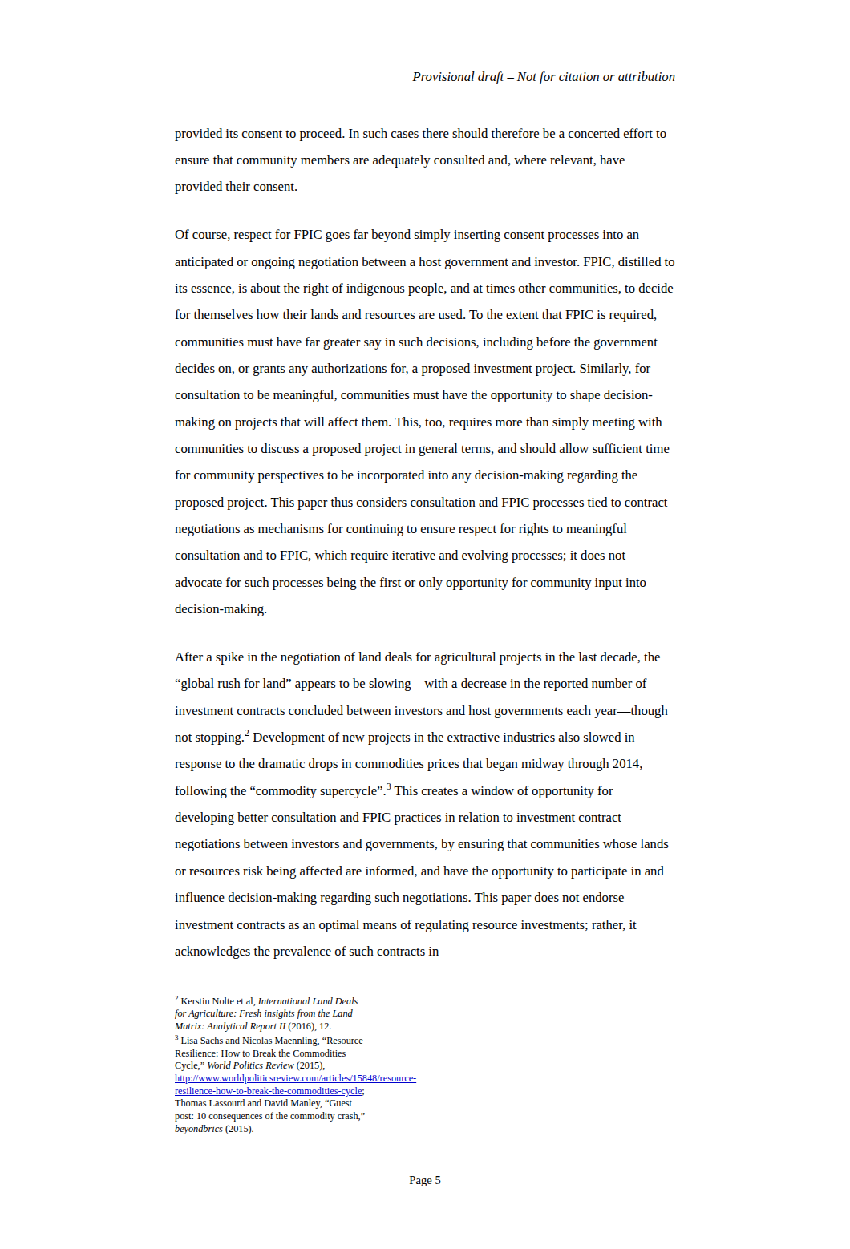Provisional draft – Not for citation or attribution
provided its consent to proceed. In such cases there should therefore be a concerted effort to ensure that community members are adequately consulted and, where relevant, have provided their consent.
Of course, respect for FPIC goes far beyond simply inserting consent processes into an anticipated or ongoing negotiation between a host government and investor. FPIC, distilled to its essence, is about the right of indigenous people, and at times other communities, to decide for themselves how their lands and resources are used. To the extent that FPIC is required, communities must have far greater say in such decisions, including before the government decides on, or grants any authorizations for, a proposed investment project. Similarly, for consultation to be meaningful, communities must have the opportunity to shape decision-making on projects that will affect them. This, too, requires more than simply meeting with communities to discuss a proposed project in general terms, and should allow sufficient time for community perspectives to be incorporated into any decision-making regarding the proposed project. This paper thus considers consultation and FPIC processes tied to contract negotiations as mechanisms for continuing to ensure respect for rights to meaningful consultation and to FPIC, which require iterative and evolving processes; it does not advocate for such processes being the first or only opportunity for community input into decision-making.
After a spike in the negotiation of land deals for agricultural projects in the last decade, the “global rush for land” appears to be slowing—with a decrease in the reported number of investment contracts concluded between investors and host governments each year—though not stopping.2 Development of new projects in the extractive industries also slowed in response to the dramatic drops in commodities prices that began midway through 2014, following the “commodity supercycle”.3 This creates a window of opportunity for developing better consultation and FPIC practices in relation to investment contract negotiations between investors and governments, by ensuring that communities whose lands or resources risk being affected are informed, and have the opportunity to participate in and influence decision-making regarding such negotiations. This paper does not endorse investment contracts as an optimal means of regulating resource investments; rather, it acknowledges the prevalence of such contracts in
2 Kerstin Nolte et al, International Land Deals for Agriculture: Fresh insights from the Land Matrix: Analytical Report II (2016), 12.
3 Lisa Sachs and Nicolas Maennling, “Resource Resilience: How to Break the Commodities Cycle,” World Politics Review (2015), http://www.worldpoliticsreview.com/articles/15848/resource-resilience-how-to-break-the-commodities-cycle; Thomas Lassourd and David Manley, “Guest post: 10 consequences of the commodity crash,” beyondbrics (2015).
Page 5